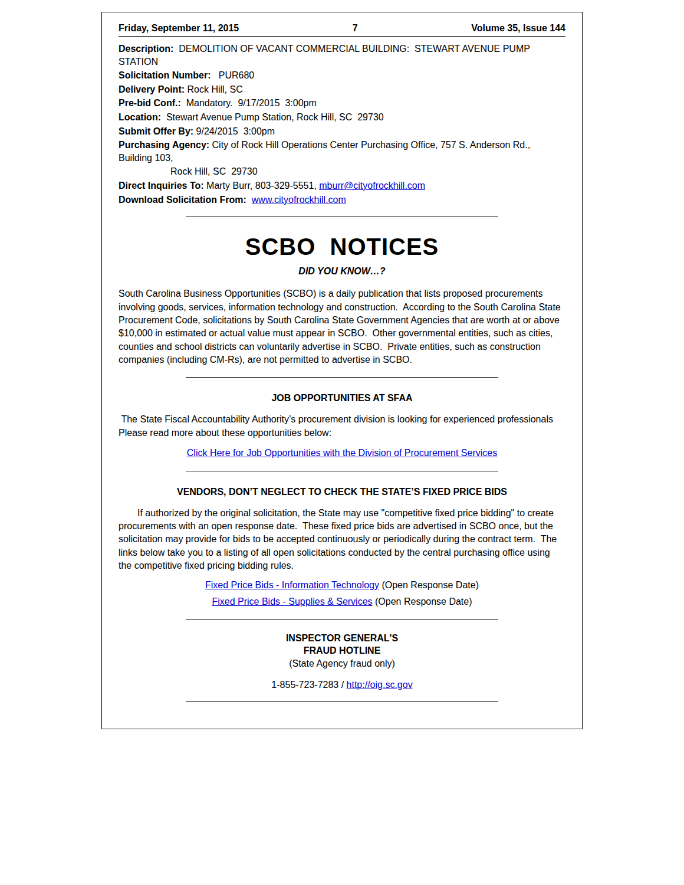Friday, September 11, 2015 7 Volume 35, Issue 144
Description: DEMOLITION OF VACANT COMMERCIAL BUILDING: STEWART AVENUE PUMP STATION
Solicitation Number: PUR680
Delivery Point: Rock Hill, SC
Pre-bid Conf.: Mandatory. 9/17/2015 3:00pm
Location: Stewart Avenue Pump Station, Rock Hill, SC 29730
Submit Offer By: 9/24/2015 3:00pm
Purchasing Agency: City of Rock Hill Operations Center Purchasing Office, 757 S. Anderson Rd., Building 103,
Rock Hill, SC 29730
Direct Inquiries To: Marty Burr, 803-329-5551, mburr@cityofrockhill.com
Download Solicitation From: www.cityofrockhill.com
SCBO NOTICES
DID YOU KNOW…?
South Carolina Business Opportunities (SCBO) is a daily publication that lists proposed procurements involving goods, services, information technology and construction. According to the South Carolina State Procurement Code, solicitations by South Carolina State Government Agencies that are worth at or above $10,000 in estimated or actual value must appear in SCBO. Other governmental entities, such as cities, counties and school districts can voluntarily advertise in SCBO. Private entities, such as construction companies (including CM-Rs), are not permitted to advertise in SCBO.
JOB OPPORTUNITIES AT SFAA
The State Fiscal Accountability Authority’s procurement division is looking for experienced professionals Please read more about these opportunities below:
Click Here for Job Opportunities with the Division of Procurement Services
VENDORS, DON’T NEGLECT TO CHECK THE STATE’S FIXED PRICE BIDS
If authorized by the original solicitation, the State may use "competitive fixed price bidding" to create procurements with an open response date. These fixed price bids are advertised in SCBO once, but the solicitation may provide for bids to be accepted continuously or periodically during the contract term. The links below take you to a listing of all open solicitations conducted by the central purchasing office using the competitive fixed pricing bidding rules.
Fixed Price Bids - Information Technology (Open Response Date)
Fixed Price Bids - Supplies & Services (Open Response Date)
INSPECTOR GENERAL'S
FRAUD HOTLINE
(State Agency fraud only)
1-855-723-7283 / http://oig.sc.gov